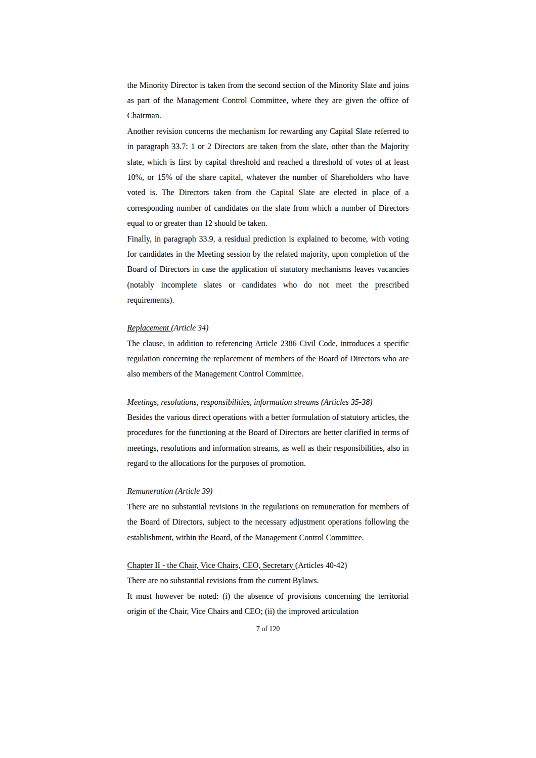the Minority Director is taken from the second section of the Minority Slate and joins as part of the Management Control Committee, where they are given the office of Chairman.
Another revision concerns the mechanism for rewarding any Capital Slate referred to in paragraph 33.7: 1 or 2 Directors are taken from the slate, other than the Majority slate, which is first by capital threshold and reached a threshold of votes of at least 10%, or 15% of the share capital, whatever the number of Shareholders who have voted is. The Directors taken from the Capital Slate are elected in place of a corresponding number of candidates on the slate from which a number of Directors equal to or greater than 12 should be taken.
Finally, in paragraph 33.9, a residual prediction is explained to become, with voting for candidates in the Meeting session by the related majority, upon completion of the Board of Directors in case the application of statutory mechanisms leaves vacancies (notably incomplete slates or candidates who do not meet the prescribed requirements).
Replacement (Article 34)
The clause, in addition to referencing Article 2386 Civil Code, introduces a specific regulation concerning the replacement of members of the Board of Directors who are also members of the Management Control Committee.
Meetings, resolutions, responsibilities, information streams (Articles 35-38)
Besides the various direct operations with a better formulation of statutory articles, the procedures for the functioning at the Board of Directors are better clarified in terms of meetings, resolutions and information streams, as well as their responsibilities, also in regard to the allocations for the purposes of promotion.
Remuneration (Article 39)
There are no substantial revisions in the regulations on remuneration for members of the Board of Directors, subject to the necessary adjustment operations following the establishment, within the Board, of the Management Control Committee.
Chapter II - the Chair, Vice Chairs, CEO, Secretary (Articles 40-42)
There are no substantial revisions from the current Bylaws.
It must however be noted: (i) the absence of provisions concerning the territorial origin of the Chair, Vice Chairs and CEO; (ii) the improved articulation
7 of 120